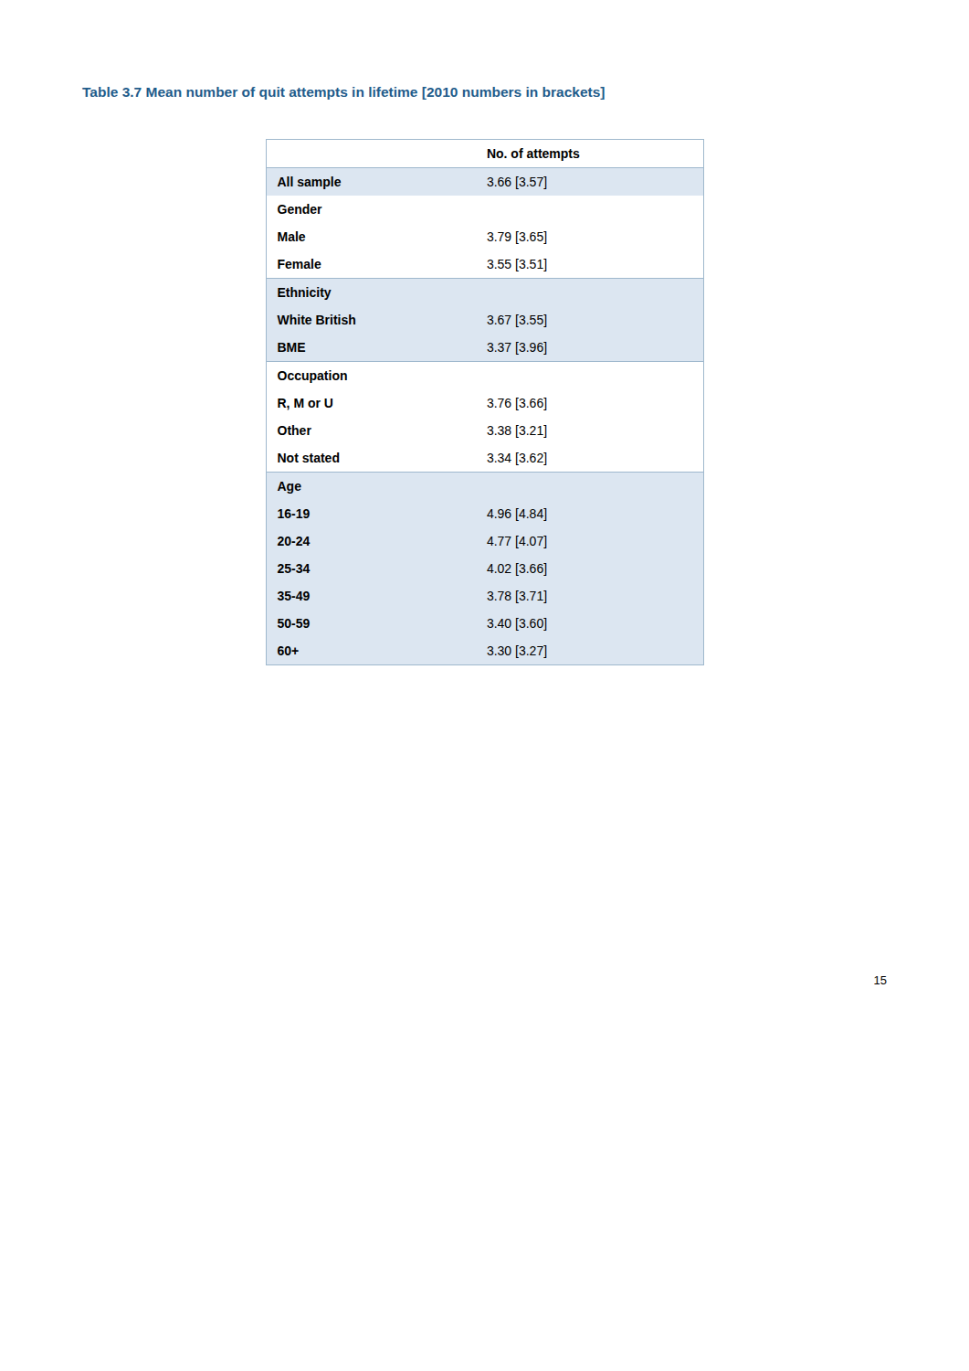Table 3.7 Mean number of quit attempts in lifetime [2010 numbers in brackets]
| | No. of attempts |
| All sample | 3.66 [3.57] |
| Gender | |
| Male | 3.79 [3.65] |
| Female | 3.55 [3.51] |
| Ethnicity | |
| White British | 3.67 [3.55] |
| BME | 3.37 [3.96] |
| Occupation | |
| R, M or U | 3.76 [3.66] |
| Other | 3.38 [3.21] |
| Not stated | 3.34 [3.62] |
| Age | |
| 16-19 | 4.96 [4.84] |
| 20-24 | 4.77 [4.07] |
| 25-34 | 4.02 [3.66] |
| 35-49 | 3.78 [3.71] |
| 50-59 | 3.40 [3.60] |
| 60+ | 3.30 [3.27] |
15